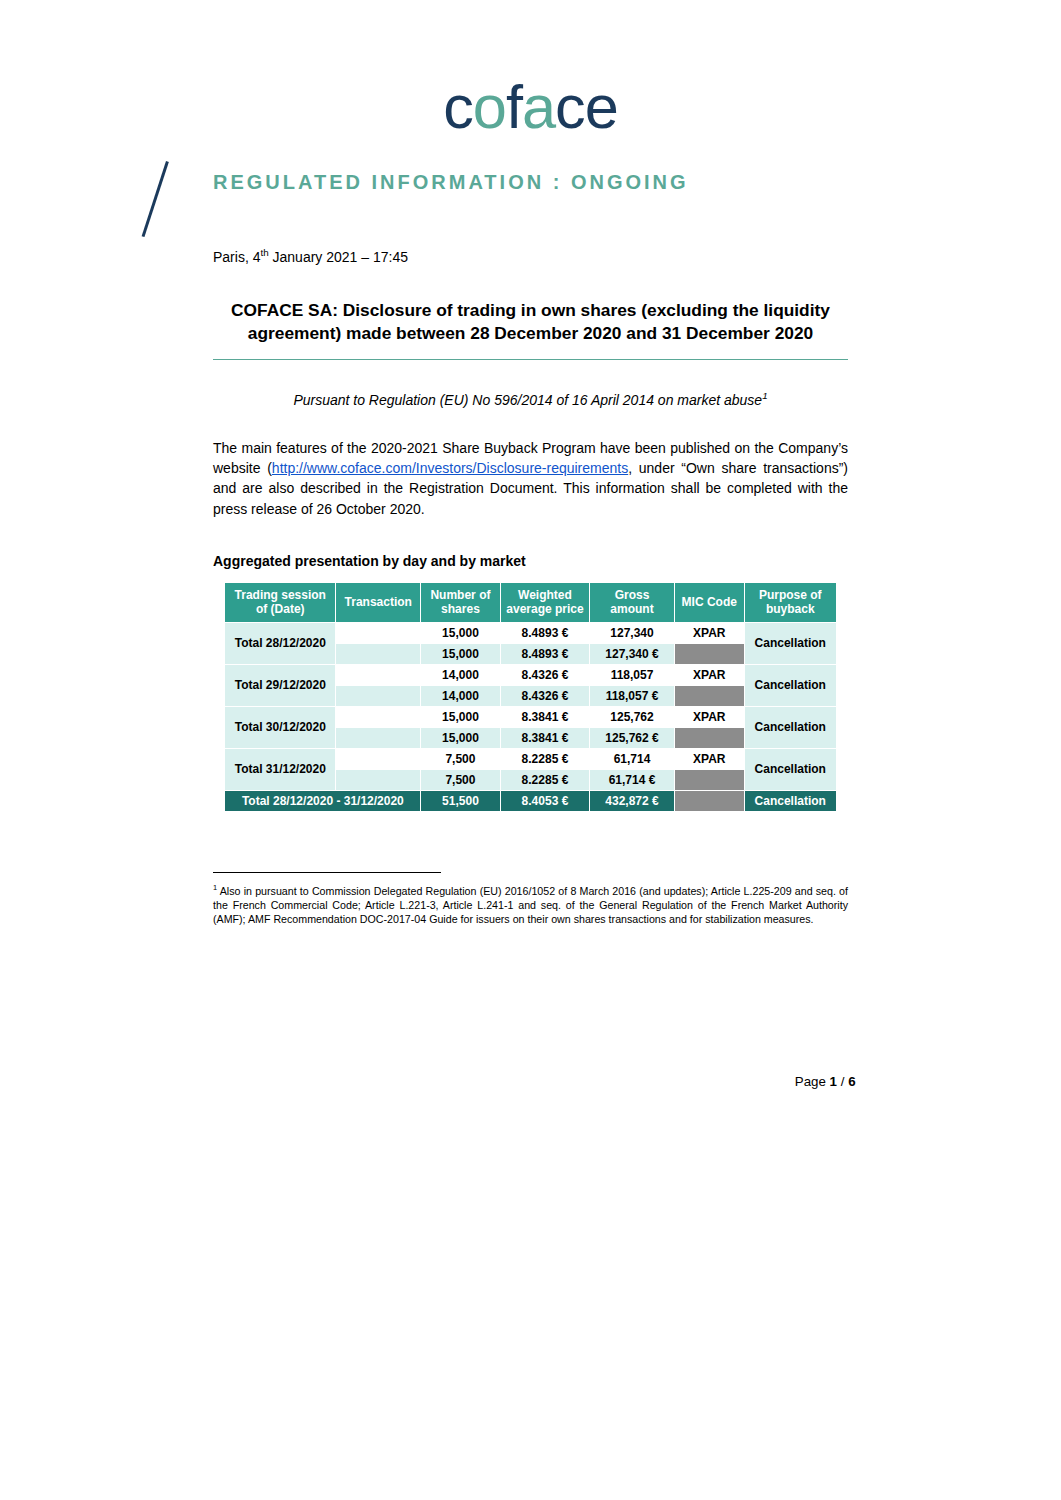coface
REGULATED INFORMATION : ONGOING
Paris, 4th January 2021 – 17:45
COFACE SA: Disclosure of trading in own shares (excluding the liquidity agreement) made between 28 December 2020 and 31 December 2020
Pursuant to Regulation (EU) No 596/2014 of 16 April 2014 on market abuse1
The main features of the 2020-2021 Share Buyback Program have been published on the Company’s website (http://www.coface.com/Investors/Disclosure-requirements, under “Own share transactions”) and are also described in the Registration Document. This information shall be completed with the press release of 26 October 2020.
Aggregated presentation by day and by market
| Trading session of (Date) | Transaction | Number of shares | Weighted average price | Gross amount | MIC Code | Purpose of buyback |
| --- | --- | --- | --- | --- | --- | --- |
| Total 28/12/2020 | | 15,000 | 8.4893 € | 127,340 | XPAR | Cancellation |
| | 15,000 | 8.4893 € | 127,340 € | |
| Total 29/12/2020 | | 14,000 | 8.4326 € | 118,057 | XPAR | Cancellation |
| | 14,000 | 8.4326 € | 118,057 € | |
| Total 30/12/2020 | | 15,000 | 8.3841 € | 125,762 | XPAR | Cancellation |
| | 15,000 | 8.3841 € | 125,762 € | |
| Total 31/12/2020 | | 7,500 | 8.2285 € | 61,714 | XPAR | Cancellation |
| | 7,500 | 8.2285 € | 61,714 € | |
| Total 28/12/2020 - 31/12/2020 | 51,500 | 8.4053 € | 432,872 € | | Cancellation |
1 Also in pursuant to Commission Delegated Regulation (EU) 2016/1052 of 8 March 2016 (and updates); Article L.225-209 and seq. of the French Commercial Code; Article L.221-3, Article L.241-1 and seq. of the General Regulation of the French Market Authority (AMF); AMF Recommendation DOC-2017-04 Guide for issuers on their own shares transactions and for stabilization measures.
Page 1 / 6